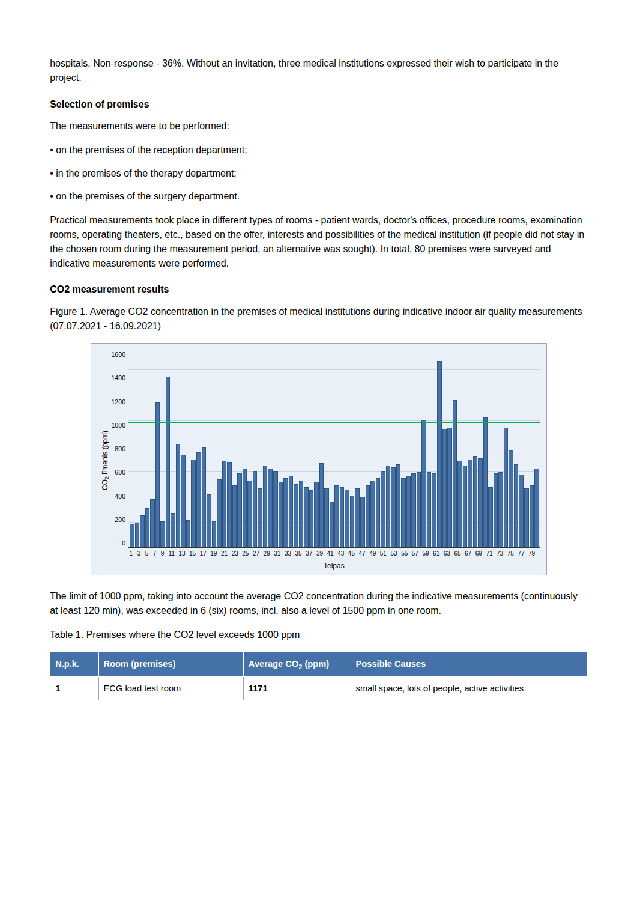hospitals. Non-response - 36%. Without an invitation, three medical institutions expressed their wish to participate in the project.
Selection of premises
The measurements were to be performed:
on the premises of the reception department;
in the premises of the therapy department;
on the premises of the surgery department.
Practical measurements took place in different types of rooms - patient wards, doctor's offices, procedure rooms, examination rooms, operating theaters, etc., based on the offer, interests and possibilities of the medical institution (if people did not stay in the chosen room during the measurement period, an alternative was sought). In total, 80 premises were surveyed and indicative measurements were performed.
CO2 measurement results
Figure 1. Average CO2 concentration in the premises of medical institutions during indicative indoor air quality measurements (07.07.2021 - 16.09.2021)
CO2 līmenis (ppm)
1600
1400
1200
1000
800
600
400
200
0
1 3 5 7 9 11 13 15 17 19 21 23 25 27 29 31 33 35 37 39 41 43 45 47 49 51 53 55 57 59 61 63 65 67 69 71 73 75 77 79
Telpas
The limit of 1000 ppm, taking into account the average CO2 concentration during the indicative measurements (continuously at least 120 min), was exceeded in 6 (six) rooms, incl. also a level of 1500 ppm in one room.
Table 1. Premises where the CO2 level exceeds 1000 ppm
| N.p.k. | Room (premises) | Average CO 2 (ppm) | Possible Causes |
| --- | --- | --- | --- |
| 1 | ECG load test room | 1171 | small space, lots of people, active activities |